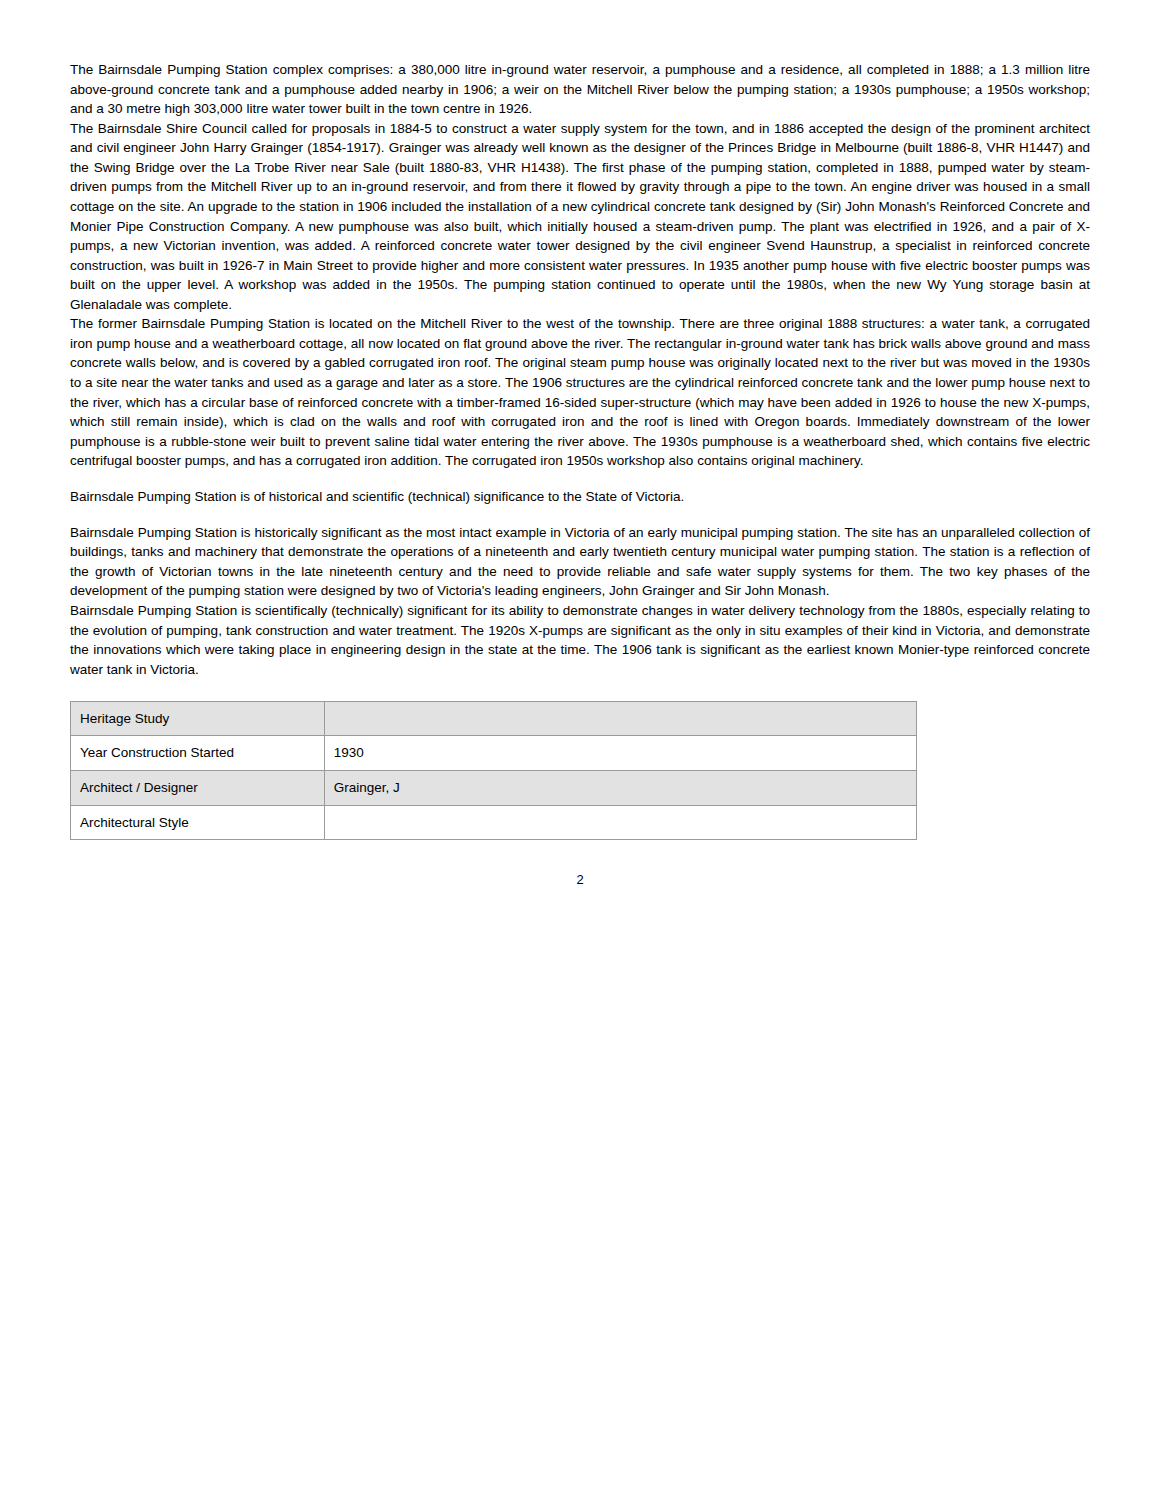The Bairnsdale Pumping Station complex comprises: a 380,000 litre in-ground water reservoir, a pumphouse and a residence, all completed in 1888; a 1.3 million litre above-ground concrete tank and a pumphouse added nearby in 1906; a weir on the Mitchell River below the pumping station; a 1930s pumphouse; a 1950s workshop; and a 30 metre high 303,000 litre water tower built in the town centre in 1926.
The Bairnsdale Shire Council called for proposals in 1884-5 to construct a water supply system for the town, and in 1886 accepted the design of the prominent architect and civil engineer John Harry Grainger (1854-1917). Grainger was already well known as the designer of the Princes Bridge in Melbourne (built 1886-8, VHR H1447) and the Swing Bridge over the La Trobe River near Sale (built 1880-83, VHR H1438). The first phase of the pumping station, completed in 1888, pumped water by steam-driven pumps from the Mitchell River up to an in-ground reservoir, and from there it flowed by gravity through a pipe to the town. An engine driver was housed in a small cottage on the site. An upgrade to the station in 1906 included the installation of a new cylindrical concrete tank designed by (Sir) John Monash's Reinforced Concrete and Monier Pipe Construction Company. A new pumphouse was also built, which initially housed a steam-driven pump. The plant was electrified in 1926, and a pair of X-pumps, a new Victorian invention, was added. A reinforced concrete water tower designed by the civil engineer Svend Haunstrup, a specialist in reinforced concrete construction, was built in 1926-7 in Main Street to provide higher and more consistent water pressures. In 1935 another pump house with five electric booster pumps was built on the upper level. A workshop was added in the 1950s. The pumping station continued to operate until the 1980s, when the new Wy Yung storage basin at Glenaladale was complete.
The former Bairnsdale Pumping Station is located on the Mitchell River to the west of the township. There are three original 1888 structures: a water tank, a corrugated iron pump house and a weatherboard cottage, all now located on flat ground above the river. The rectangular in-ground water tank has brick walls above ground and mass concrete walls below, and is covered by a gabled corrugated iron roof. The original steam pump house was originally located next to the river but was moved in the 1930s to a site near the water tanks and used as a garage and later as a store. The 1906 structures are the cylindrical reinforced concrete tank and the lower pump house next to the river, which has a circular base of reinforced concrete with a timber-framed 16-sided super-structure (which may have been added in 1926 to house the new X-pumps, which still remain inside), which is clad on the walls and roof with corrugated iron and the roof is lined with Oregon boards. Immediately downstream of the lower pumphouse is a rubble-stone weir built to prevent saline tidal water entering the river above. The 1930s pumphouse is a weatherboard shed, which contains five electric centrifugal booster pumps, and has a corrugated iron addition. The corrugated iron 1950s workshop also contains original machinery.
Bairnsdale Pumping Station is of historical and scientific (technical) significance to the State of Victoria.
Bairnsdale Pumping Station is historically significant as the most intact example in Victoria of an early municipal pumping station. The site has an unparalleled collection of buildings, tanks and machinery that demonstrate the operations of a nineteenth and early twentieth century municipal water pumping station. The station is a reflection of the growth of Victorian towns in the late nineteenth century and the need to provide reliable and safe water supply systems for them. The two key phases of the development of the pumping station were designed by two of Victoria's leading engineers, John Grainger and Sir John Monash.
Bairnsdale Pumping Station is scientifically (technically) significant for its ability to demonstrate changes in water delivery technology from the 1880s, especially relating to the evolution of pumping, tank construction and water treatment. The 1920s X-pumps are significant as the only in situ examples of their kind in Victoria, and demonstrate the innovations which were taking place in engineering design in the state at the time. The 1906 tank is significant as the earliest known Monier-type reinforced concrete water tank in Victoria.
| Heritage Study | |
| Year Construction Started | 1930 |
| Architect / Designer | Grainger, J |
| Architectural Style | |
2